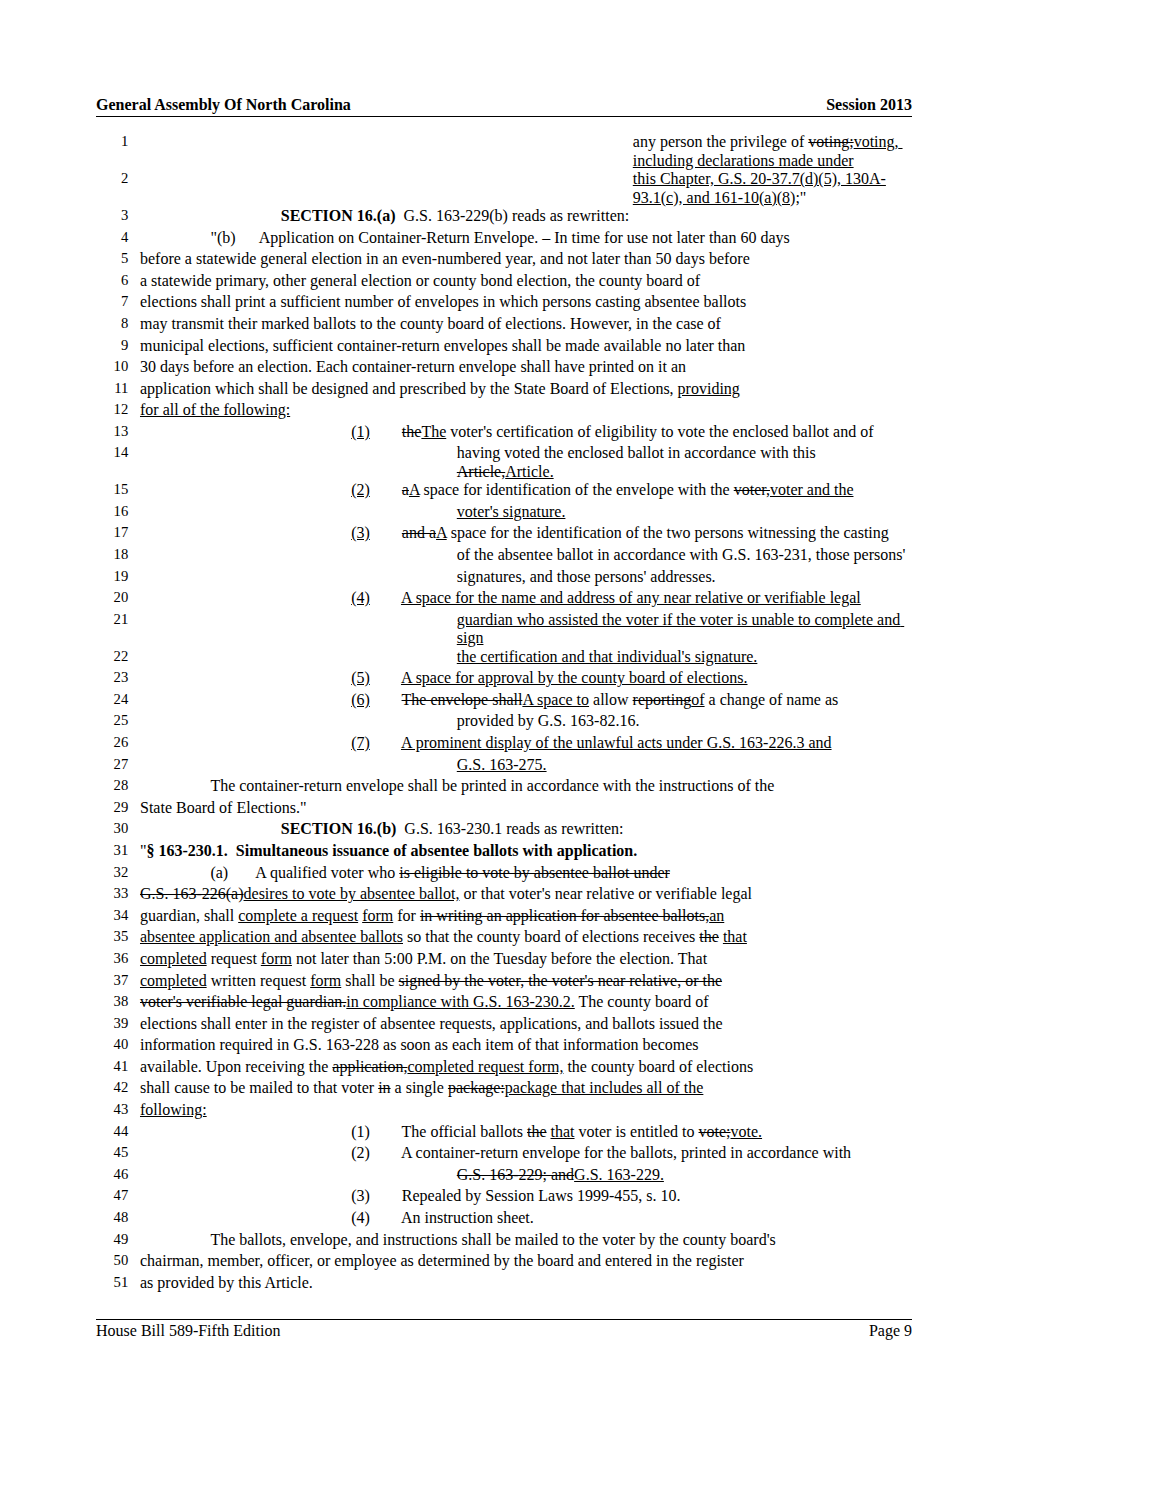General Assembly Of North Carolina Session 2013
1 any person the privilege of voting; voting, including declarations made under
2 this Chapter, G.S. 20-37.7(d)(5), 130A-93.1(c), and 161-10(a)(8);"
3 SECTION 16.(a) G.S. 163-229(b) reads as rewritten:
4"(b) Application on Container-Return Envelope. – In time for use not later than 60 days
5 before a statewide general election in an even-numbered year, and not later than 50 days before
6 a statewide primary, other general election or county bond election, the county board of
7 elections shall print a sufficient number of envelopes in which persons casting absentee ballots
8 may transmit their marked ballots to the county board of elections. However, in the case of
9 municipal elections, sufficient container-return envelopes shall be made available no later than
1030 days before an election. Each container-return envelope shall have printed on it an
11 application which shall be designed and prescribed by the State Board of Elections, providing
12 for all of the following:
13(1) the The voter's certification of eligibility to vote the enclosed ballot and of
14 having voted the enclosed ballot in accordance with this Article, Article.
15(2) aA space for identification of the envelope with the voter, voter and the
16 voter's signature.
17(3) and a A space for the identification of the two persons witnessing the casting
18 of the absentee ballot in accordance with G.S. 163-231, those persons'
19 signatures, and those persons' addresses.
20(4) A space for the name and address of any near relative or verifiable legal
21 guardian who assisted the voter if the voter is unable to complete and sign
22 the certification and that individual's signature.
23(5) A space for approval by the county board of elections.
24(6) The envelope shall A space to allow reporting of a change of name as
25 provided by G.S. 163-82.16.
26(7) A prominent display of the unlawful acts under G.S. 163-226.3 and
27 G.S. 163-275.
28 The container-return envelope shall be printed in accordance with the instructions of the
29 State Board of Elections."
30 SECTION 16.(b) G.S. 163-230.1 reads as rewritten:
31"§ 163-230.1. Simultaneous issuance of absentee ballots with application.
32(a) A qualified voter who is eligible to vote by absentee ballot under
33 G.S. 163-226(a) desires to vote by absentee ballot, or that voter's near relative or verifiable legal
34 guardian, shall complete a request form for in writing an application for absentee ballots, an
35 absentee application and absentee ballots so that the county board of elections receives the that
36 completed request form not later than 5:00 P.M. on the Tuesday before the election. That
37 completed written request form shall be signed by the voter, the voter's near relative, or the
38 voter's verifiable legal guardian. in compliance with G.S. 163-230.2. The county board of
39 elections shall enter in the register of absentee requests, applications, and ballots issued the
40 information required in G.S. 163-228 as soon as each item of that information becomes
41 available. Upon receiving the application, completed request form, the county board of elections
42 shall cause to be mailed to that voter in a single package: package that includes all of the
43 following:
44(1) The official ballots the that voter is entitled to vote; vote.
45(2) A container-return envelope for the ballots, printed in accordance with
46 G.S. 163-229; and G.S. 163-229.
47(3) Repealed by Session Laws 1999-455, s. 10.
48(4) An instruction sheet.
49 The ballots, envelope, and instructions shall be mailed to the voter by the county board's
50 chairman, member, officer, or employee as determined by the board and entered in the register
51 as provided by this Article.
House Bill 589-Fifth Edition Page 9